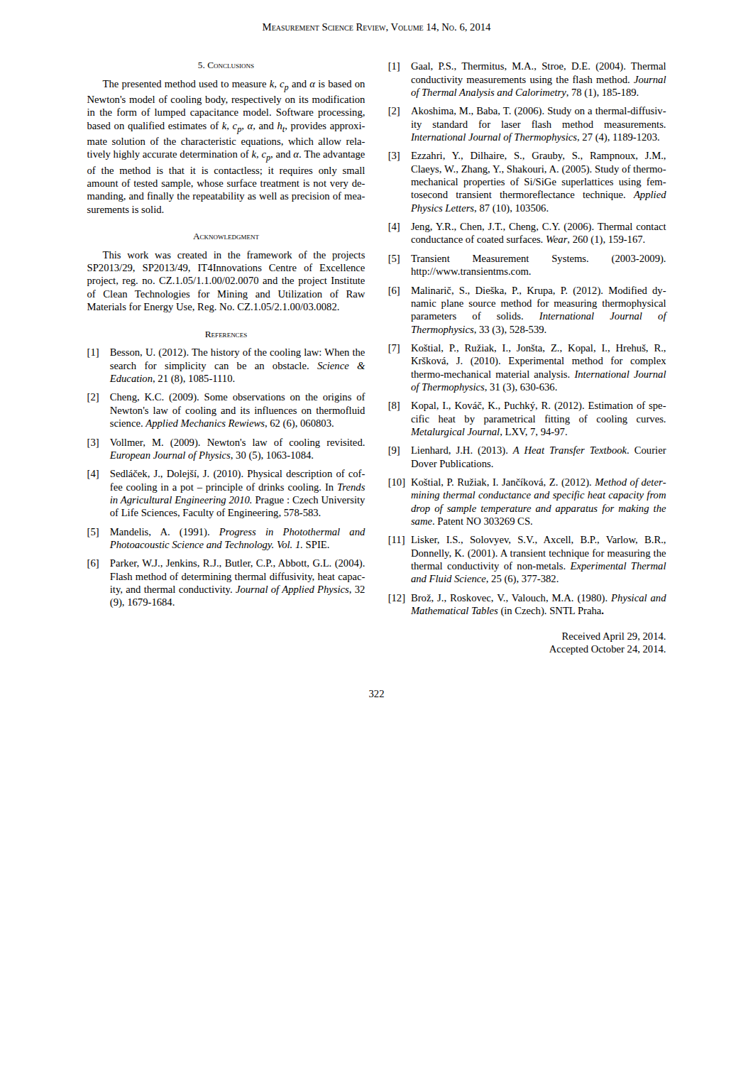Measurement Science Review, Volume 14, No. 6, 2014
5. Conclusions
The presented method used to measure k, cp and α is based on Newton's model of cooling body, respectively on its modification in the form of lumped capacitance model. Software processing, based on qualified estimates of k, cp, α, and ht, provides approximate solution of the characteristic equations, which allow relatively highly accurate determination of k, cp, and α. The advantage of the method is that it is contactless; it requires only small amount of tested sample, whose surface treatment is not very demanding, and finally the repeatability as well as precision of measurements is solid.
Acknowledgment
This work was created in the framework of the projects SP2013/29, SP2013/49, IT4Innovations Centre of Excellence project, reg. no. CZ.1.05/1.1.00/02.0070 and the project Institute of Clean Technologies for Mining and Utilization of Raw Materials for Energy Use, Reg. No. CZ.1.05/2.1.00/03.0082.
References
Besson, U. (2012). The history of the cooling law: When the search for simplicity can be an obstacle. Science & Education, 21 (8), 1085-1110.
Cheng, K.C. (2009). Some observations on the origins of Newton's law of cooling and its influences on thermofluid science. Applied Mechanics Rewiews, 62 (6), 060803.
Vollmer, M. (2009). Newton's law of cooling revisited. European Journal of Physics, 30 (5), 1063-1084.
Sedláček, J., Dolejší, J. (2010). Physical description of coffee cooling in a pot – principle of drinks cooling. In Trends in Agricultural Engineering 2010. Prague : Czech University of Life Sciences, Faculty of Engineering, 578-583.
Mandelis, A. (1991). Progress in Photothermal and Photoacoustic Science and Technology. Vol. 1. SPIE.
Parker, W.J., Jenkins, R.J., Butler, C.P., Abbott, G.L. (2004). Flash method of determining thermal diffusivity, heat capacity, and thermal conductivity. Journal of Applied Physics, 32 (9), 1679-1684.
Gaal, P.S., Thermitus, M.A., Stroe, D.E. (2004). Thermal conductivity measurements using the flash method. Journal of Thermal Analysis and Calorimetry, 78 (1), 185-189.
Akoshima, M., Baba, T. (2006). Study on a thermal-diffusivity standard for laser flash method measurements. International Journal of Thermophysics, 27 (4), 1189-1203.
Ezzahri, Y., Dilhaire, S., Grauby, S., Rampnoux, J.M., Claeys, W., Zhang, Y., Shakouri, A. (2005). Study of thermomechanical properties of Si/SiGe superlattices using femtosecond transient thermoreflectance technique. Applied Physics Letters, 87 (10), 103506.
Jeng, Y.R., Chen, J.T., Cheng, C.Y. (2006). Thermal contact conductance of coated surfaces. Wear, 260 (1), 159-167.
Transient Measurement Systems. (2003-2009). http://www.transientms.com.
Malinarič, S., Dieška, P., Krupa, P. (2012). Modified dynamic plane source method for measuring thermophysical parameters of solids. International Journal of Thermophysics, 33 (3), 528-539.
Koštial, P., Ružiak, I., Jonšta, Z., Kopal, I., Hrehuš, R., Kršková, J. (2010). Experimental method for complex thermo-mechanical material analysis. International Journal of Thermophysics, 31 (3), 630-636.
Kopal, I., Kováč, K., Puchký, R. (2012). Estimation of specific heat by parametrical fitting of cooling curves. Metalurgical Journal, LXV, 7, 94-97.
Lienhard, J.H. (2013). A Heat Transfer Textbook. Courier Dover Publications.
Koštial, P. Ružiak, I. Jančíková, Z. (2012). Method of determining thermal conductance and specific heat capacity from drop of sample temperature and apparatus for making the same. Patent NO 303269 CS.
Lisker, I.S., Solovyev, S.V., Axcell, B.P., Varlow, B.R., Donnelly, K. (2001). A transient technique for measuring the thermal conductivity of non-metals. Experimental Thermal and Fluid Science, 25 (6), 377-382.
Brož, J., Roskovec, V., Valouch, M.A. (1980). Physical and Mathematical Tables (in Czech). SNTL Praha.
Received April 29, 2014.
Accepted October 24, 2014.
322